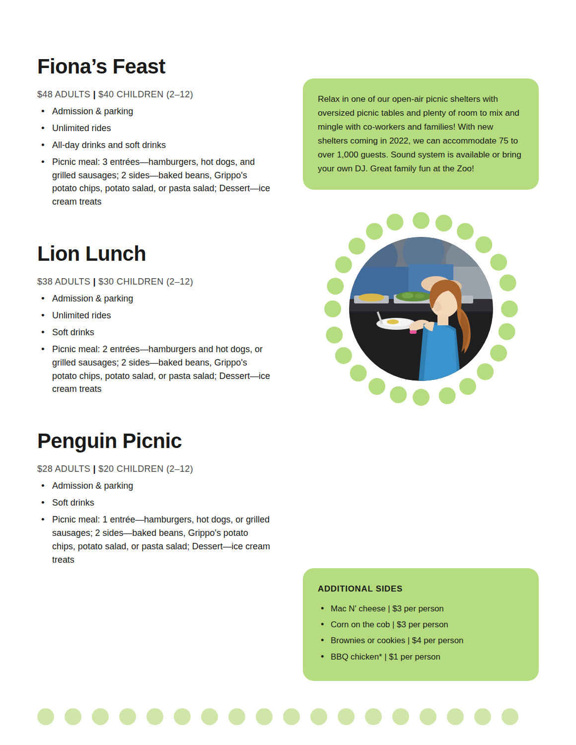Fiona’s Feast
$48 ADULTS | $40 CHILDREN (2–12)
Admission & parking
Unlimited rides
All-day drinks and soft drinks
Picnic meal: 3 entrées—hamburgers, hot dogs, and grilled sausages; 2 sides—baked beans, Grippo's potato chips, potato salad, or pasta salad; Dessert—ice cream treats
Lion Lunch
$38 ADULTS | $30 CHILDREN (2–12)
Admission & parking
Unlimited rides
Soft drinks
Picnic meal: 2 entrées—hamburgers and hot dogs, or grilled sausages; 2 sides—baked beans, Grippo's potato chips, potato salad, or pasta salad; Dessert—ice cream treats
Penguin Picnic
$28 ADULTS | $20 CHILDREN (2–12)
Admission & parking
Soft drinks
Picnic meal: 1 entrée—hamburgers, hot dogs, or grilled sausages; 2 sides—baked beans, Grippo's potato chips, potato salad, or pasta salad; Dessert—ice cream treats
Relax in one of our open-air picnic shelters with oversized picnic tables and plenty of room to mix and mingle with co-workers and families! With new shelters coming in 2022, we can accommodate 75 to over 1,000 guests. Sound system is available or bring your own DJ. Great family fun at the Zoo!
ADDITIONAL SIDES
Mac N' cheese | $3 per person
Corn on the cob | $3 per person
Brownies or cookies | $4 per person
BBQ chicken* | $1 per person